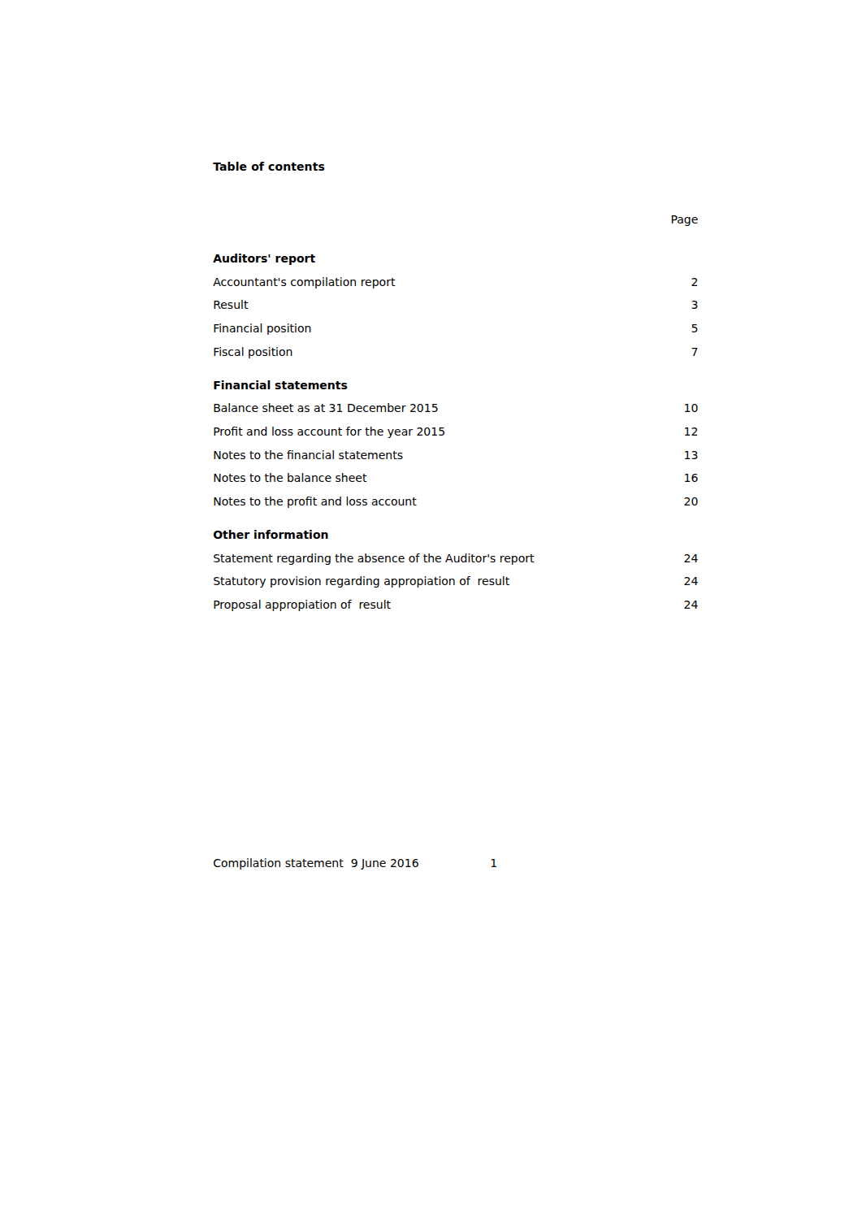Table of contents
Page
| Auditors' report | |
| Accountant's compilation report | 2 |
| Result | 3 |
| Financial position | 5 |
| Fiscal position | 7 |
| Financial statements | |
| Balance sheet as at 31 December 2015 | 10 |
| Profit and loss account for the year 2015 | 12 |
| Notes to the financial statements | 13 |
| Notes to the balance sheet | 16 |
| Notes to the profit and loss account | 20 |
| Other information | |
| Statement regarding the absence of the Auditor's report | 24 |
| Statutory provision regarding appropiation of result | 24 |
| Proposal appropiation of result | 24 |
Compilation statement 9 June 2016 1